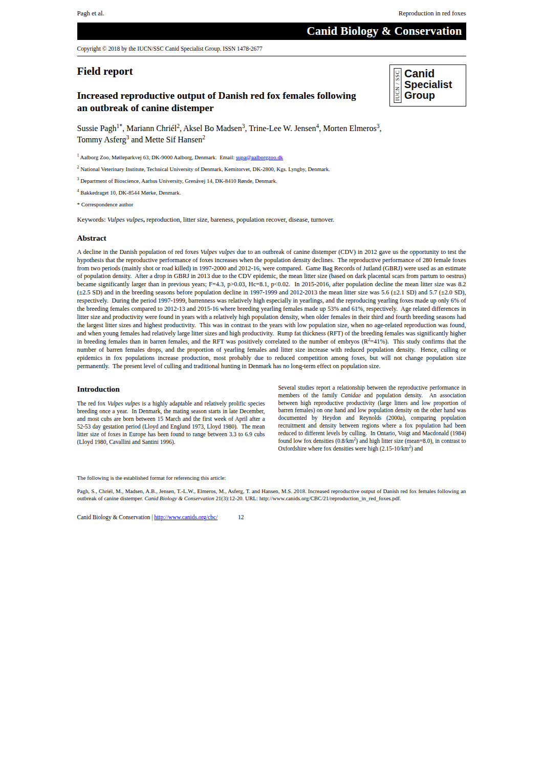Pagh et al. Reproduction in red foxes
Canid Biology & Conservation
Copyright © 2018 by the IUCN/SSC Canid Specialist Group. ISSN 1478-2677
IUCN / SSC
Canid Specialist Group
Field report
Increased reproductive output of Danish red fox females following an outbreak of canine distemper
Sussie Pagh1*, Mariann Chriél2, Aksel Bo Madsen3, Trine-Lee W. Jensen4, Morten Elmeros3, Tommy Asferg3 and Mette Sif Hansen2
1 Aalborg Zoo, Mølleparkvej 63, DK-9000 Aalborg, Denmark. Email: supa@aalborgzoo.dk
2 National Veterinary Institute, Technical University of Denmark, Kemitorvet, DK-2800, Kgs. Lyngby, Denmark.
3 Department of Bioscience, Aarhus University, Grenåvej 14, DK-8410 Rønde, Denmark.
4 Bakkedraget 10, DK-8544 Mørke, Denmark.
* Correspondence author
Keywords: Vulpes vulpes, reproduction, litter size, bareness, population recover, disease, turnover.
Abstract
A decline in the Danish population of red foxes Vulpes vulpes due to an outbreak of canine distemper (CDV) in 2012 gave us the opportunity to test the hypothesis that the reproductive performance of foxes increases when the population density declines. The reproductive performance of 280 female foxes from two periods (mainly shot or road killed) in 1997-2000 and 2012-16, were compared. Game Bag Records of Jutland (GBRJ) were used as an estimate of population density. After a drop in GBRJ in 2013 due to the CDV epidemic, the mean litter size (based on dark placental scars from partum to oestrus) became significantly larger than in previous years; F=4.3, p>0.03, Hc=8.1, p<0.02. In 2015-2016, after population decline the mean litter size was 8.2 (±2.5 SD) and in the breeding seasons before population decline in 1997-1999 and 2012-2013 the mean litter size was 5.6 (±2.1 SD) and 5.7 (±2.0 SD), respectively. During the period 1997-1999, barrenness was relatively high especially in yearlings, and the reproducing yearling foxes made up only 6% of the breeding females compared to 2012-13 and 2015-16 where breeding yearling females made up 53% and 61%, respectively. Age related differences in litter size and productivity were found in years with a relatively high population density, when older females in their third and fourth breeding seasons had the largest litter sizes and highest productivity. This was in contrast to the years with low population size, when no age-related reproduction was found, and when young females had relatively large litter sizes and high productivity. Rump fat thickness (RFT) of the breeding females was significantly higher in breeding females than in barren females, and the RFT was positively correlated to the number of embryos (R2=41%). This study confirms that the number of barren females drops, and the proportion of yearling females and litter size increase with reduced population density. Hence, culling or epidemics in fox populations increase production, most probably due to reduced competition among foxes, but will not change population size permanently. The present level of culling and traditional hunting in Denmark has no long-term effect on population size.
Introduction
The red fox Vulpes vulpes is a highly adaptable and relatively prolific species breeding once a year. In Denmark, the mating season starts in late December, and most cubs are born between 15 March and the first week of April after a 52-53 day gestation period (Lloyd and Englund 1973, Lloyd 1980). The mean litter size of foxes in Europe has been found to range between 3.3 to 6.9 cubs (Lloyd 1980, Cavallini and Santini 1996).
Several studies report a relationship between the reproductive performance in members of the family Canidae and population density. An association between high reproductive productivity (large litters and low proportion of barren females) on one hand and low population density on the other hand was documented by Heydon and Reynolds (2000a), comparing population recruitment and density between regions where a fox population had been reduced to different levels by culling. In Ontario, Voigt and Macdonald (1984) found low fox densities (0.8/km2) and high litter size (mean=8.0), in contrast to Oxfordshire where fox densities were high (2.15-10/km2) and
The following is the established format for referencing this article:
Pagh, S., Chriél, M., Madsen, A.B., Jensen, T.-L.W., Elmeros, M., Asferg, T. and Hansen, M.S. 2018. Increased reproductive output of Danish red fox females following an outbreak of canine distemper. Canid Biology & Conservation 21(3):12-20. URL: http://www.canids.org/CBC/21/reproduction_in_red_foxes.pdf.
Canid Biology & Conservation | http://www.canids.org/cbc/ 12